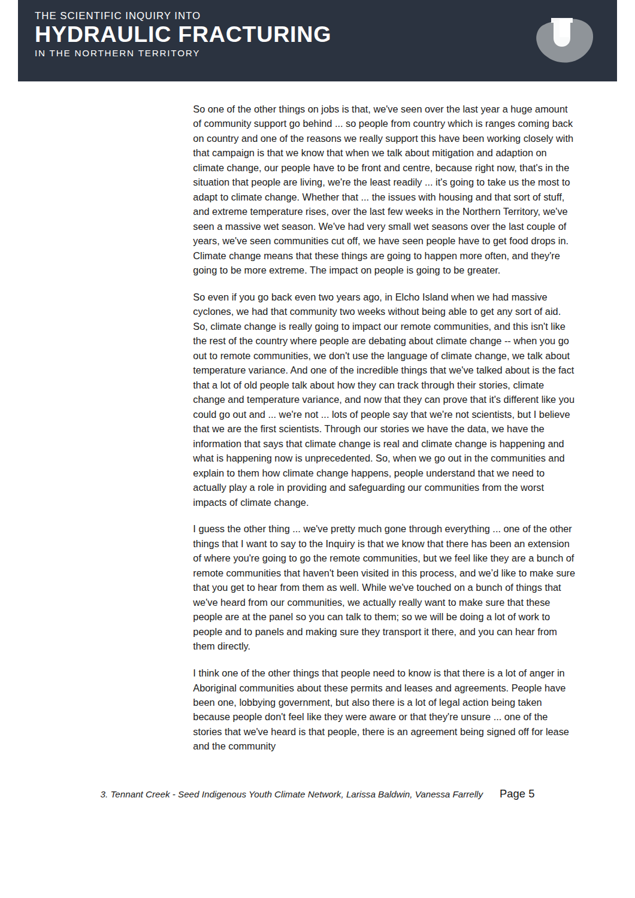The Scientific Inquiry into
Hydraulic Fracturing
in the Northern Territory
So one of the other things on jobs is that, we've seen over the last year a huge amount of community support go behind ... so people from country which is ranges coming back on country and one of the reasons we really support this have been working closely with that campaign is that we know that when we talk about mitigation and adaption on climate change, our people have to be front and centre, because right now, that's in the situation that people are living, we're the least readily ... it's going to take us the most to adapt to climate change. Whether that ... the issues with housing and that sort of stuff, and extreme temperature rises, over the last few weeks in the Northern Territory, we've seen a massive wet season. We've had very small wet seasons over the last couple of years, we've seen communities cut off, we have seen people have to get food drops in. Climate change means that these things are going to happen more often, and they're going to be more extreme. The impact on people is going to be greater.
So even if you go back even two years ago, in Elcho Island when we had massive cyclones, we had that community two weeks without being able to get any sort of aid. So, climate change is really going to impact our remote communities, and this isn't like the rest of the country where people are debating about climate change -- when you go out to remote communities, we don't use the language of climate change, we talk about temperature variance. And one of the incredible things that we've talked about is the fact that a lot of old people talk about how they can track through their stories, climate change and temperature variance, and now that they can prove that it's different like you could go out and ... we're not ... lots of people say that we're not scientists, but I believe that we are the first scientists. Through our stories we have the data, we have the information that says that climate change is real and climate change is happening and what is happening now is unprecedented. So, when we go out in the communities and explain to them how climate change happens, people understand that we need to actually play a role in providing and safeguarding our communities from the worst impacts of climate change.
I guess the other thing ... we've pretty much gone through everything ... one of the other things that I want to say to the Inquiry is that we know that there has been an extension of where you're going to go the remote communities, but we feel like they are a bunch of remote communities that haven't been visited in this process, and we’d like to make sure that you get to hear from them as well. While we've touched on a bunch of things that we've heard from our communities, we actually really want to make sure that these people are at the panel so you can talk to them; so we will be doing a lot of work to people and to panels and making sure they transport it there, and you can hear from them directly.
I think one of the other things that people need to know is that there is a lot of anger in Aboriginal communities about these permits and leases and agreements. People have been one, lobbying government, but also there is a lot of legal action being taken because people don't feel like they were aware or that they're unsure ... one of the stories that we've heard is that people, there is an agreement being signed off for lease and the community
3. Tennant Creek - Seed Indigenous Youth Climate Network, Larissa Baldwin, Vanessa Farrelly
Page 5